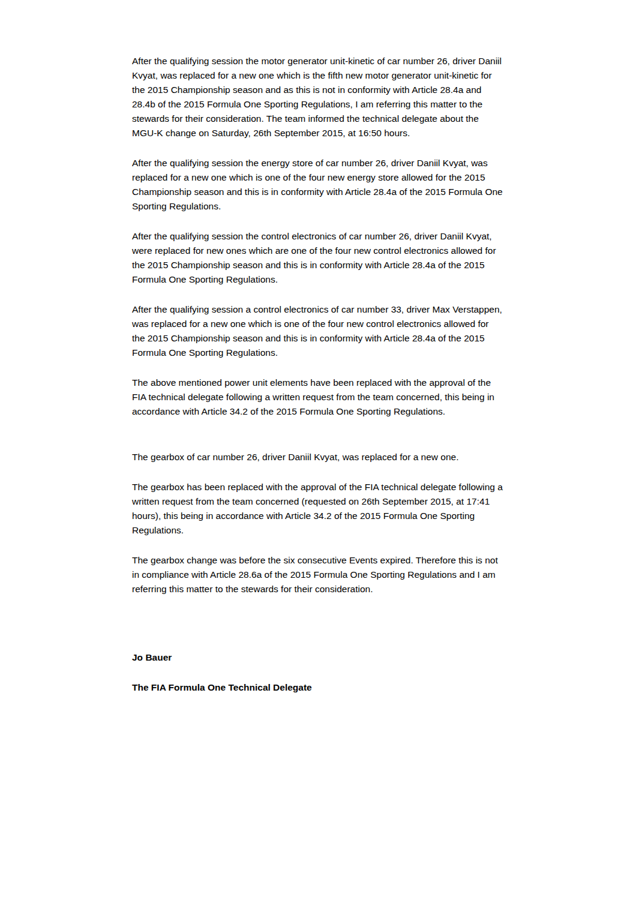After the qualifying session the motor generator unit-kinetic of car number 26, driver Daniil Kvyat, was replaced for a new one which is the fifth new motor generator unit-kinetic for the 2015 Championship season and as this is not in conformity with Article 28.4a and 28.4b of the 2015 Formula One Sporting Regulations, I am referring this matter to the stewards for their consideration. The team informed the technical delegate about the MGU-K change on Saturday, 26th September 2015, at 16:50 hours.
After the qualifying session the energy store of car number 26, driver Daniil Kvyat, was replaced for a new one which is one of the four new energy store allowed for the 2015 Championship season and this is in conformity with Article 28.4a of the 2015 Formula One Sporting Regulations.
After the qualifying session the control electronics of car number 26, driver Daniil Kvyat, were replaced for new ones which are one of the four new control electronics allowed for the 2015 Championship season and this is in conformity with Article 28.4a of the 2015 Formula One Sporting Regulations.
After the qualifying session a control electronics of car number 33, driver Max Verstappen, was replaced for a new one which is one of the four new control electronics allowed for the 2015 Championship season and this is in conformity with Article 28.4a of the 2015 Formula One Sporting Regulations.
The above mentioned power unit elements have been replaced with the approval of the FIA technical delegate following a written request from the team concerned, this being in accordance with Article 34.2 of the 2015 Formula One Sporting Regulations.
The gearbox of car number 26, driver Daniil Kvyat, was replaced for a new one.
The gearbox has been replaced with the approval of the FIA technical delegate following a written request from the team concerned (requested on 26th September 2015, at 17:41 hours), this being in accordance with Article 34.2 of the 2015 Formula One Sporting Regulations.
The gearbox change was before the six consecutive Events expired. Therefore this is not in compliance with Article 28.6a of the 2015 Formula One Sporting Regulations and I am referring this matter to the stewards for their consideration.
Jo Bauer
The FIA Formula One Technical Delegate